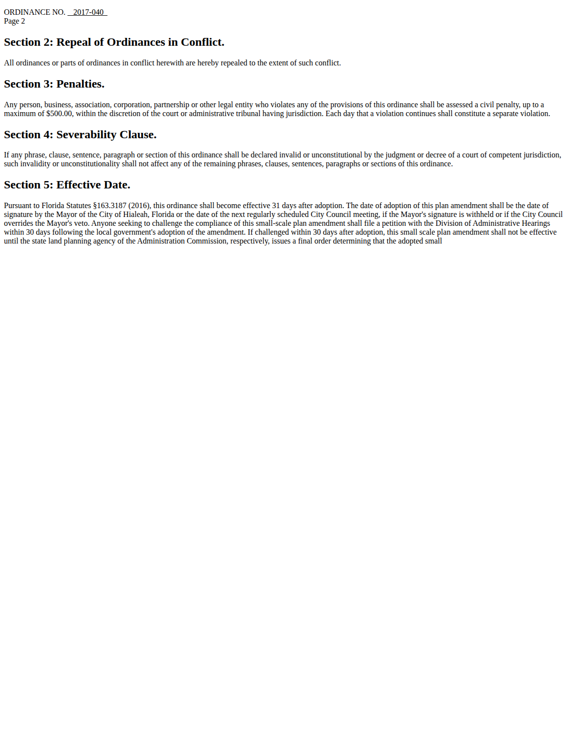ORDINANCE NO. 2017-040
Page 2
Section 2: Repeal of Ordinances in Conflict.
All ordinances or parts of ordinances in conflict herewith are hereby repealed to the extent of such conflict.
Section 3: Penalties.
Any person, business, association, corporation, partnership or other legal entity who violates any of the provisions of this ordinance shall be assessed a civil penalty, up to a maximum of $500.00, within the discretion of the court or administrative tribunal having jurisdiction. Each day that a violation continues shall constitute a separate violation.
Section 4: Severability Clause.
If any phrase, clause, sentence, paragraph or section of this ordinance shall be declared invalid or unconstitutional by the judgment or decree of a court of competent jurisdiction, such invalidity or unconstitutionality shall not affect any of the remaining phrases, clauses, sentences, paragraphs or sections of this ordinance.
Section 5: Effective Date.
Pursuant to Florida Statutes §163.3187 (2016), this ordinance shall become effective 31 days after adoption. The date of adoption of this plan amendment shall be the date of signature by the Mayor of the City of Hialeah, Florida or the date of the next regularly scheduled City Council meeting, if the Mayor's signature is withheld or if the City Council overrides the Mayor's veto. Anyone seeking to challenge the compliance of this small-scale plan amendment shall file a petition with the Division of Administrative Hearings within 30 days following the local government's adoption of the amendment. If challenged within 30 days after adoption, this small scale plan amendment shall not be effective until the state land planning agency of the Administration Commission, respectively, issues a final order determining that the adopted small